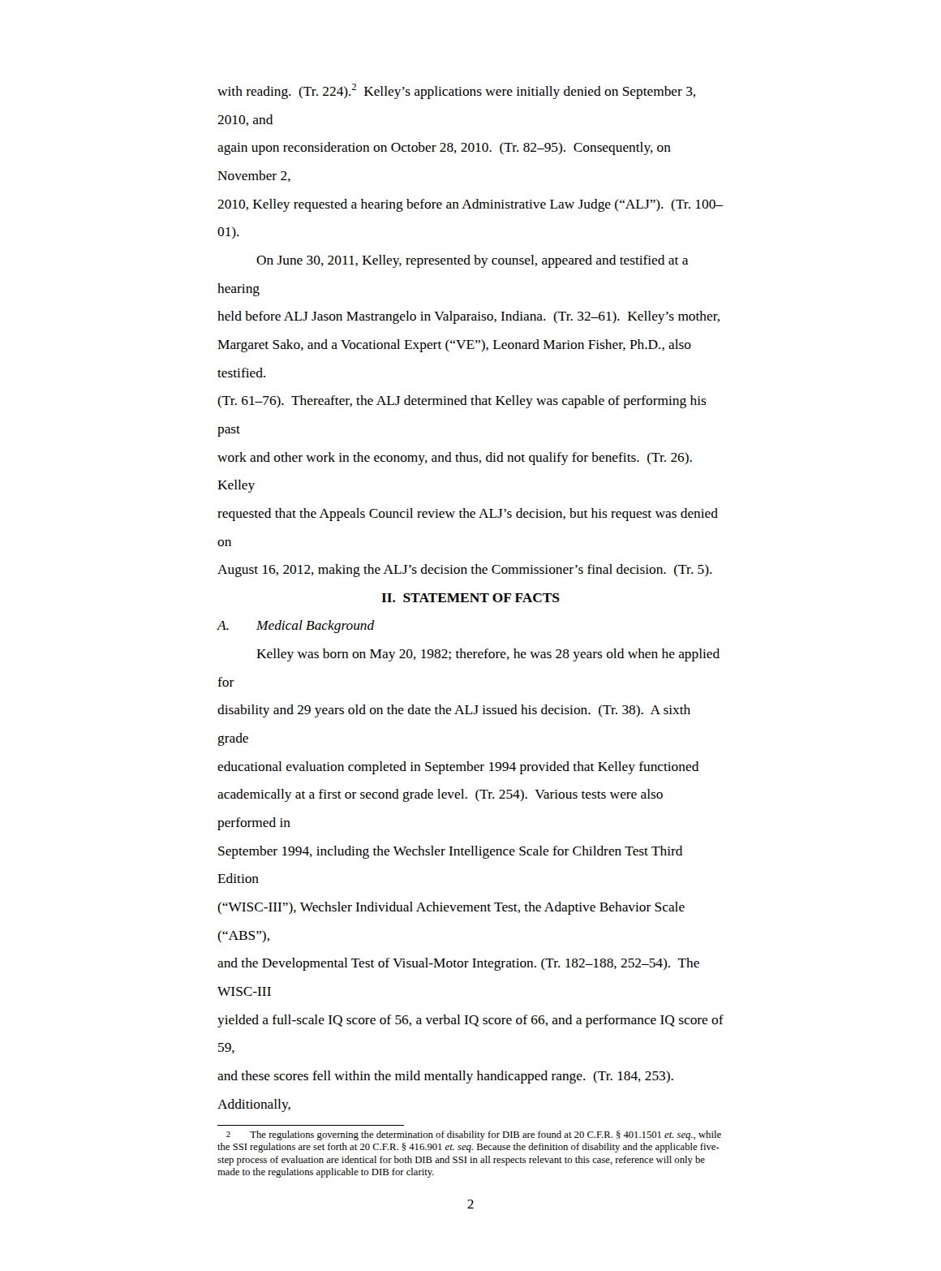with reading. (Tr. 224).2 Kelley’s applications were initially denied on September 3, 2010, and
again upon reconsideration on October 28, 2010. (Tr. 82–95). Consequently, on November 2,
2010, Kelley requested a hearing before an Administrative Law Judge (“ALJ”). (Tr. 100–01).
On June 30, 2011, Kelley, represented by counsel, appeared and testified at a hearing
held before ALJ Jason Mastrangelo in Valparaiso, Indiana. (Tr. 32–61). Kelley’s mother,
Margaret Sako, and a Vocational Expert (“VE”), Leonard Marion Fisher, Ph.D., also testified.
(Tr. 61–76). Thereafter, the ALJ determined that Kelley was capable of performing his past
work and other work in the economy, and thus, did not qualify for benefits. (Tr. 26). Kelley
requested that the Appeals Council review the ALJ’s decision, but his request was denied on
August 16, 2012, making the ALJ’s decision the Commissioner’s final decision. (Tr. 5).
II. STATEMENT OF FACTS
A. Medical Background
Kelley was born on May 20, 1982; therefore, he was 28 years old when he applied for
disability and 29 years old on the date the ALJ issued his decision. (Tr. 38). A sixth grade
educational evaluation completed in September 1994 provided that Kelley functioned
academically at a first or second grade level. (Tr. 254). Various tests were also performed in
September 1994, including the Wechsler Intelligence Scale for Children Test Third Edition
(“WISC-III”), Wechsler Individual Achievement Test, the Adaptive Behavior Scale (“ABS”),
and the Developmental Test of Visual-Motor Integration. (Tr. 182–188, 252–54). The WISC-III
yielded a full-scale IQ score of 56, a verbal IQ score of 66, and a performance IQ score of 59,
and these scores fell within the mild mentally handicapped range. (Tr. 184, 253). Additionally,
2 The regulations governing the determination of disability for DIB are found at 20 C.F.R. § 401.1501 et. seq., while the SSI regulations are set forth at 20 C.F.R. § 416.901 et. seq. Because the definition of disability and the applicable five-step process of evaluation are identical for both DIB and SSI in all respects relevant to this case, reference will only be made to the regulations applicable to DIB for clarity.
2